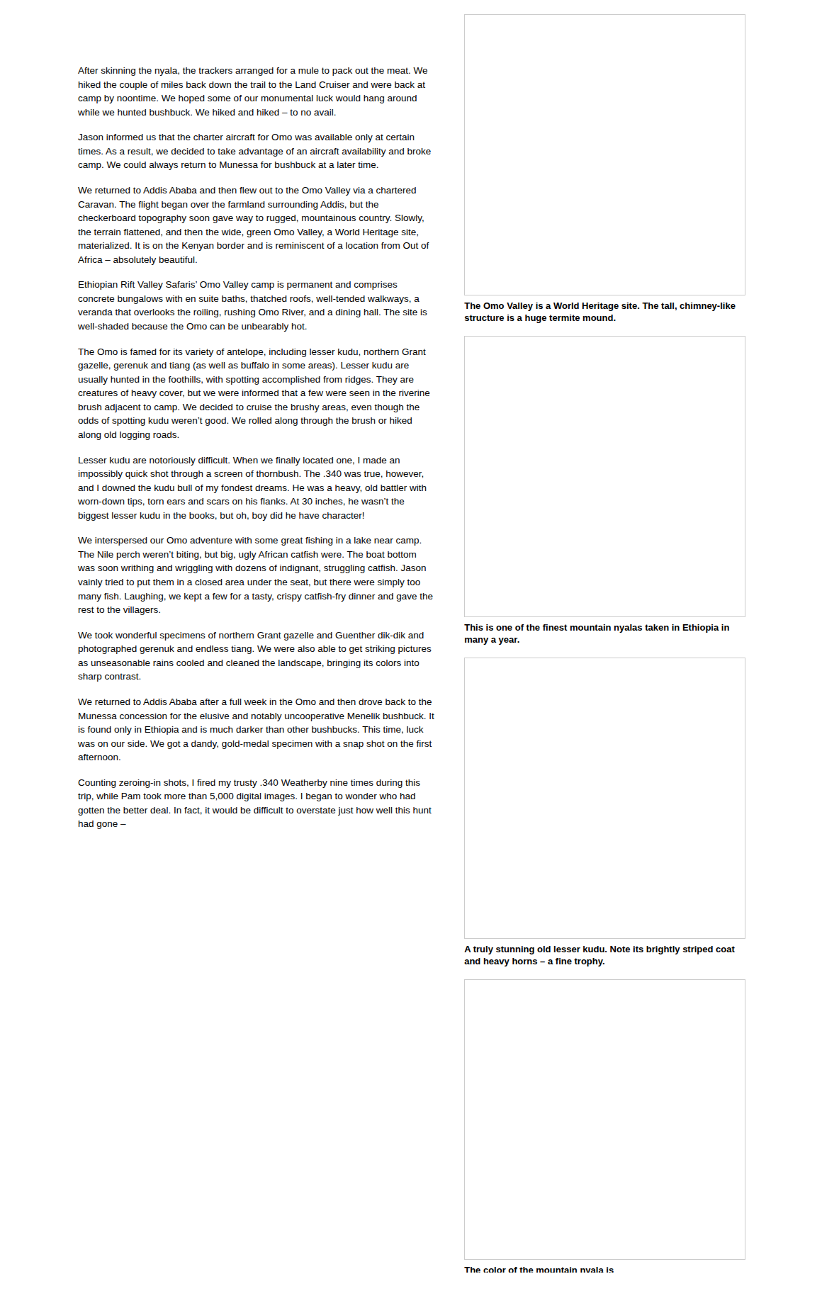After skinning the nyala, the trackers arranged for a mule to pack out the meat. We hiked the couple of miles back down the trail to the Land Cruiser and were back at camp by noontime. We hoped some of our monumental luck would hang around while we hunted bushbuck. We hiked and hiked – to no avail.
Jason informed us that the charter aircraft for Omo was available only at certain times. As a result, we decided to take advantage of an aircraft availability and broke camp. We could always return to Munessa for bushbuck at a later time.
We returned to Addis Ababa and then flew out to the Omo Valley via a chartered Caravan. The flight began over the farmland surrounding Addis, but the checkerboard topography soon gave way to rugged, mountainous country. Slowly, the terrain flattened, and then the wide, green Omo Valley, a World Heritage site, materialized. It is on the Kenyan border and is reminiscent of a location from Out of Africa – absolutely beautiful.
Ethiopian Rift Valley Safaris’ Omo Valley camp is permanent and comprises concrete bungalows with en suite baths, thatched roofs, well-tended walkways, a veranda that overlooks the roiling, rushing Omo River, and a dining hall. The site is well-shaded because the Omo can be unbearably hot.
The Omo is famed for its variety of antelope, including lesser kudu, northern Grant gazelle, gerenuk and tiang (as well as buffalo in some areas). Lesser kudu are usually hunted in the foothills, with spotting accomplished from ridges. They are creatures of heavy cover, but we were informed that a few were seen in the riverine brush adjacent to camp. We decided to cruise the brushy areas, even though the odds of spotting kudu weren’t good. We rolled along through the brush or hiked along old logging roads.
Lesser kudu are notoriously difficult. When we finally located one, I made an impossibly quick shot through a screen of thornbush. The .340 was true, however, and I downed the kudu bull of my fondest dreams. He was a heavy, old battler with worn-down tips, torn ears and scars on his flanks. At 30 inches, he wasn’t the biggest lesser kudu in the books, but oh, boy did he have character!
We interspersed our Omo adventure with some great fishing in a lake near camp. The Nile perch weren’t biting, but big, ugly African catfish were. The boat bottom was soon writhing and wriggling with dozens of indignant, struggling catfish. Jason vainly tried to put them in a closed area under the seat, but there were simply too many fish. Laughing, we kept a few for a tasty, crispy catfish-fry dinner and gave the rest to the villagers.
We took wonderful specimens of northern Grant gazelle and Guenther dik-dik and photographed gerenuk and endless tiang. We were also able to get striking pictures as unseasonable rains cooled and cleaned the landscape, bringing its colors into sharp contrast.
We returned to Addis Ababa after a full week in the Omo and then drove back to the Munessa concession for the elusive and notably uncooperative Menelik bushbuck. It is found only in Ethiopia and is much darker than other bushbucks. This time, luck was on our side. We got a dandy, gold-medal specimen with a snap shot on the first afternoon.
Counting zeroing-in shots, I fired my trusty .340 Weatherby nine times during this trip, while Pam took more than 5,000 digital images. I began to wonder who had gotten the better deal. In fact, it would be difficult to overstate just how well this hunt had gone –
The Omo Valley is a World Heritage site. The tall, chimney-like structure is a huge termite mound.
This is one of the finest mountain nyalas taken in Ethiopia in many a year.
A truly stunning old lesser kudu. Note its brightly striped coat and heavy horns – a fine trophy.
The color of the mountain nyala is